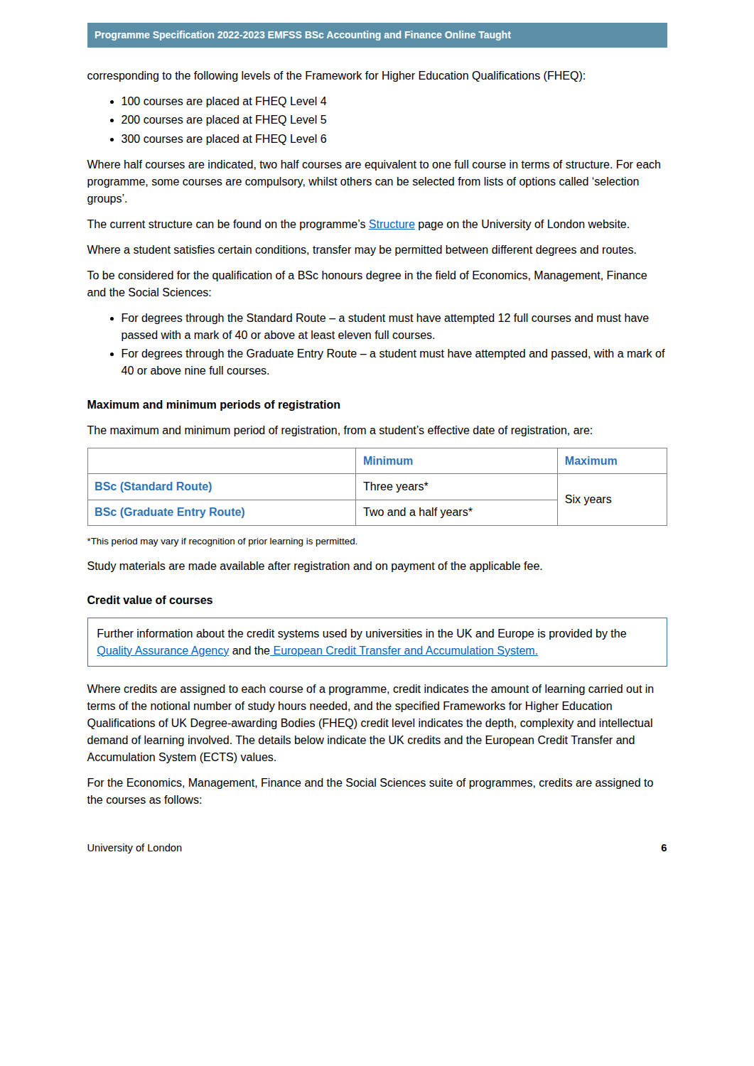Programme Specification 2022-2023 EMFSS BSc Accounting and Finance Online Taught
corresponding to the following levels of the Framework for Higher Education Qualifications (FHEQ):
100 courses are placed at FHEQ Level 4
200 courses are placed at FHEQ Level 5
300 courses are placed at FHEQ Level 6
Where half courses are indicated, two half courses are equivalent to one full course in terms of structure. For each programme, some courses are compulsory, whilst others can be selected from lists of options called ‘selection groups’.
The current structure can be found on the programme’s Structure page on the University of London website.
Where a student satisfies certain conditions, transfer may be permitted between different degrees and routes.
To be considered for the qualification of a BSc honours degree in the field of Economics, Management, Finance and the Social Sciences:
For degrees through the Standard Route – a student must have attempted 12 full courses and must have passed with a mark of 40 or above at least eleven full courses.
For degrees through the Graduate Entry Route – a student must have attempted and passed, with a mark of 40 or above nine full courses.
Maximum and minimum periods of registration
The maximum and minimum period of registration, from a student’s effective date of registration, are:
| | Minimum | Maximum |
| BSc (Standard Route) | Three years* | Six years |
| BSc (Graduate Entry Route) | Two and a half years* |
*This period may vary if recognition of prior learning is permitted.
Study materials are made available after registration and on payment of the applicable fee.
Credit value of courses
Further information about the credit systems used by universities in the UK and Europe is provided by the Quality Assurance Agency and the European Credit Transfer and Accumulation System.
Where credits are assigned to each course of a programme, credit indicates the amount of learning carried out in terms of the notional number of study hours needed, and the specified Frameworks for Higher Education Qualifications of UK Degree-awarding Bodies (FHEQ) credit level indicates the depth, complexity and intellectual demand of learning involved. The details below indicate the UK credits and the European Credit Transfer and Accumulation System (ECTS) values.
For the Economics, Management, Finance and the Social Sciences suite of programmes, credits are assigned to the courses as follows:
University of London 6